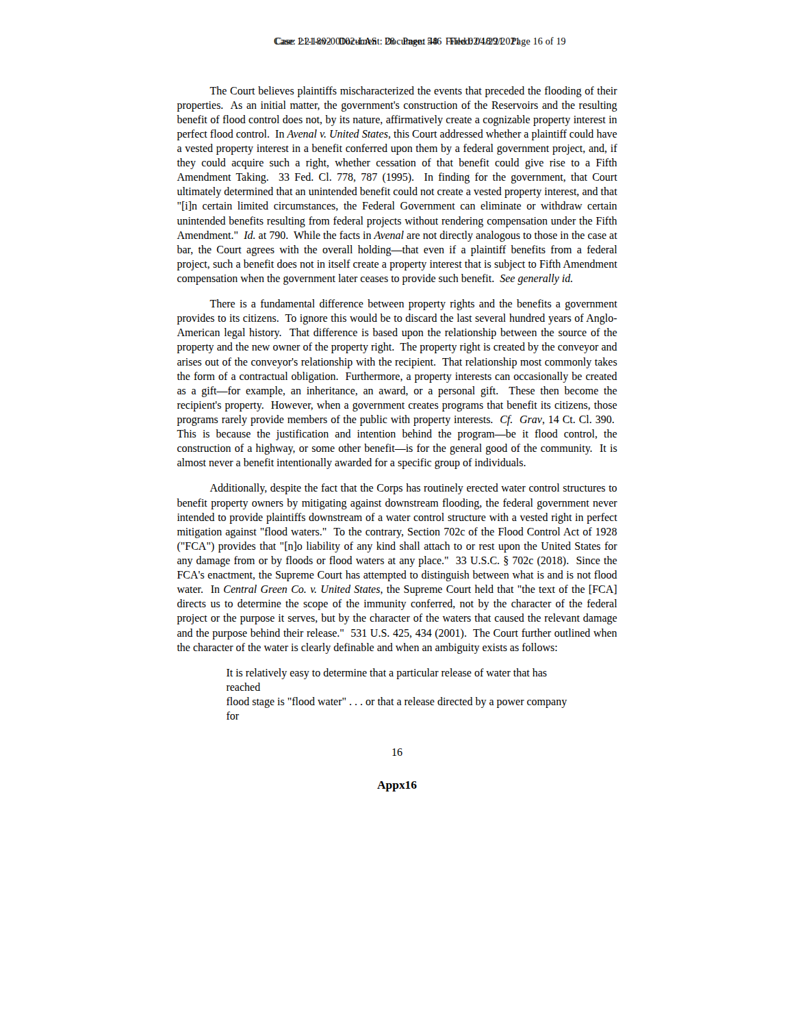Case: 21-1802 Document: 28 Page: 546 Filed: 04/29/2021 Case 1:21-cv-00102-LAS Document 48 Filed 02/18/21 Page 16 of 19
The Court believes plaintiffs mischaracterized the events that preceded the flooding of their properties. As an initial matter, the government's construction of the Reservoirs and the resulting benefit of flood control does not, by its nature, affirmatively create a cognizable property interest in perfect flood control. In Avenal v. United States, this Court addressed whether a plaintiff could have a vested property interest in a benefit conferred upon them by a federal government project, and, if they could acquire such a right, whether cessation of that benefit could give rise to a Fifth Amendment Taking. 33 Fed. Cl. 778, 787 (1995). In finding for the government, that Court ultimately determined that an unintended benefit could not create a vested property interest, and that "[i]n certain limited circumstances, the Federal Government can eliminate or withdraw certain unintended benefits resulting from federal projects without rendering compensation under the Fifth Amendment." Id. at 790. While the facts in Avenal are not directly analogous to those in the case at bar, the Court agrees with the overall holding—that even if a plaintiff benefits from a federal project, such a benefit does not in itself create a property interest that is subject to Fifth Amendment compensation when the government later ceases to provide such benefit. See generally id.
There is a fundamental difference between property rights and the benefits a government provides to its citizens. To ignore this would be to discard the last several hundred years of Anglo-American legal history. That difference is based upon the relationship between the source of the property and the new owner of the property right. The property right is created by the conveyor and arises out of the conveyor's relationship with the recipient. That relationship most commonly takes the form of a contractual obligation. Furthermore, a property interests can occasionally be created as a gift—for example, an inheritance, an award, or a personal gift. These then become the recipient's property. However, when a government creates programs that benefit its citizens, those programs rarely provide members of the public with property interests. Cf. Grav, 14 Ct. Cl. 390. This is because the justification and intention behind the program—be it flood control, the construction of a highway, or some other benefit—is for the general good of the community. It is almost never a benefit intentionally awarded for a specific group of individuals.
Additionally, despite the fact that the Corps has routinely erected water control structures to benefit property owners by mitigating against downstream flooding, the federal government never intended to provide plaintiffs downstream of a water control structure with a vested right in perfect mitigation against "flood waters." To the contrary, Section 702c of the Flood Control Act of 1928 ("FCA") provides that "[n]o liability of any kind shall attach to or rest upon the United States for any damage from or by floods or flood waters at any place." 33 U.S.C. § 702c (2018). Since the FCA's enactment, the Supreme Court has attempted to distinguish between what is and is not flood water. In Central Green Co. v. United States, the Supreme Court held that "the text of the [FCA] directs us to determine the scope of the immunity conferred, not by the character of the federal project or the purpose it serves, but by the character of the waters that caused the relevant damage and the purpose behind their release." 531 U.S. 425, 434 (2001). The Court further outlined when the character of the water is clearly definable and when an ambiguity exists as follows:
It is relatively easy to determine that a particular release of water that has reached
flood stage is "flood water" . . . or that a release directed by a power company for
16
Appx16